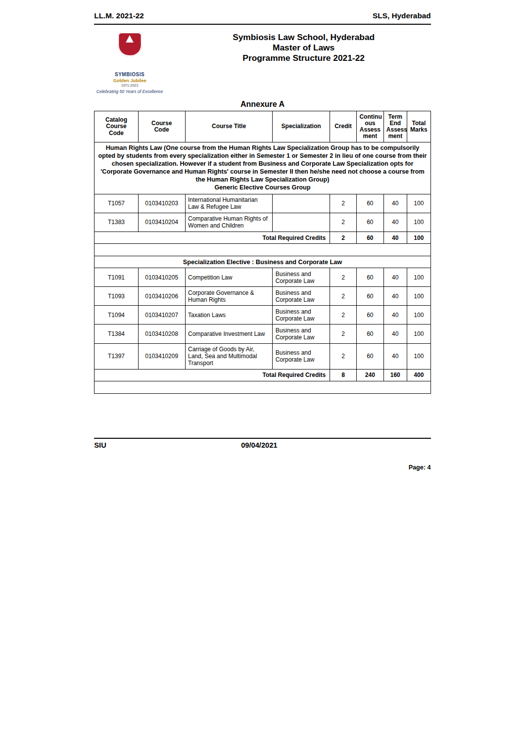LL.M. 2021-22
SLS, Hyderabad
SYMBIOSIS
Golden Jubilee1971-2021
Celebrating 50 Years of Excellence
Symbiosis Law School, Hyderabad
Master of Laws
Programme Structure 2021-22
Annexure A
| Catalog Course Code | Course Code | Course Title | Specialization | Credit | Continu ous Assess ment | Term End Assess ment | Total Marks |
| --- | --- | --- | --- | --- | --- | --- | --- |
| Human Rights Law (One course from the Human Rights Law Specialization Group has to be compulsorily opted by students from every specialization either in Semester 1 or Semester 2 in lieu of one course from their chosen specialization. However if a student from Business and Corporate Law Specialization opts for 'Corporate Governance and Human Rights' course in Semester II then he/she need not choose a course from the Human Rights Law Specialization Group) Generic Elective Courses Group |
| T1057 | 0103410203 | International Humanitarian Law & Refugee Law | | 2 | 60 | 40 | 100 |
| T1383 | 0103410204 | Comparative Human Rights of Women and Children | | 2 | 60 | 40 | 100 |
| Total Required Credits | 2 | 60 | 40 | 100 |
| Specialization Elective : Business and Corporate Law |
| T1091 | 0103410205 | Competition Law | Business and Corporate Law | 2 | 60 | 40 | 100 |
| T1093 | 0103410206 | Corporate Governance & Human Rights | Business and Corporate Law | 2 | 60 | 40 | 100 |
| T1094 | 0103410207 | Taxation Laws | Business and Corporate Law | 2 | 60 | 40 | 100 |
| T1384 | 0103410208 | Comparative Investment Law | Business and Corporate Law | 2 | 60 | 40 | 100 |
| T1397 | 0103410209 | Carriage of Goods by Air, Land, Sea and Multimodal Transport | Business and Corporate Law | 2 | 60 | 40 | 100 |
| Total Required Credits | 8 | 240 | 160 | 400 |
SIU
09/04/2021
Page: 4